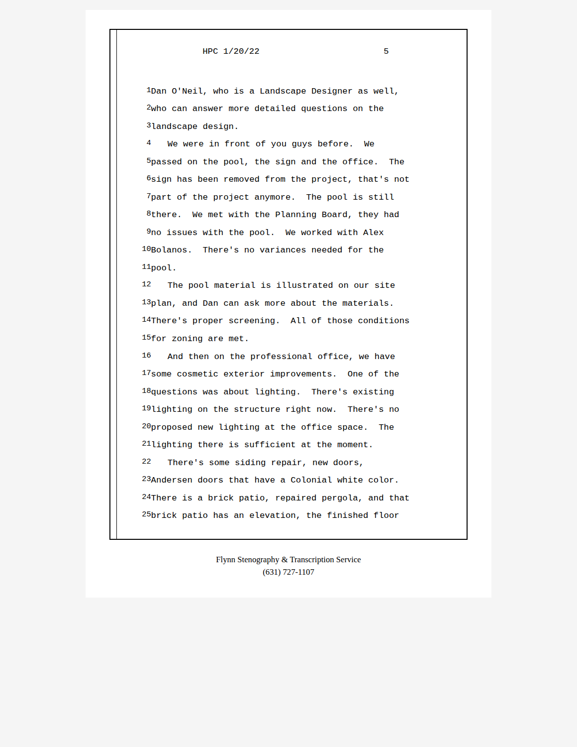HPC 1/20/22 5
| 1 | Dan O'Neil, who is a Landscape Designer as well, |
| 2 | who can answer more detailed questions on the |
| 3 | landscape design. |
| 4 | We were in front of you guys before. We |
| 5 | passed on the pool, the sign and the office. The |
| 6 | sign has been removed from the project, that's not |
| 7 | part of the project anymore. The pool is still |
| 8 | there. We met with the Planning Board, they had |
| 9 | no issues with the pool. We worked with Alex |
| 10 | Bolanos. There's no variances needed for the |
| 11 | pool. |
| 12 | The pool material is illustrated on our site |
| 13 | plan, and Dan can ask more about the materials. |
| 14 | There's proper screening. All of those conditions |
| 15 | for zoning are met. |
| 16 | And then on the professional office, we have |
| 17 | some cosmetic exterior improvements. One of the |
| 18 | questions was about lighting. There's existing |
| 19 | lighting on the structure right now. There's no |
| 20 | proposed new lighting at the office space. The |
| 21 | lighting there is sufficient at the moment. |
| 22 | There's some siding repair, new doors, |
| 23 | Andersen doors that have a Colonial white color. |
| 24 | There is a brick patio, repaired pergola, and that |
| 25 | brick patio has an elevation, the finished floor |
Flynn Stenography & Transcription Service
(631) 727-1107